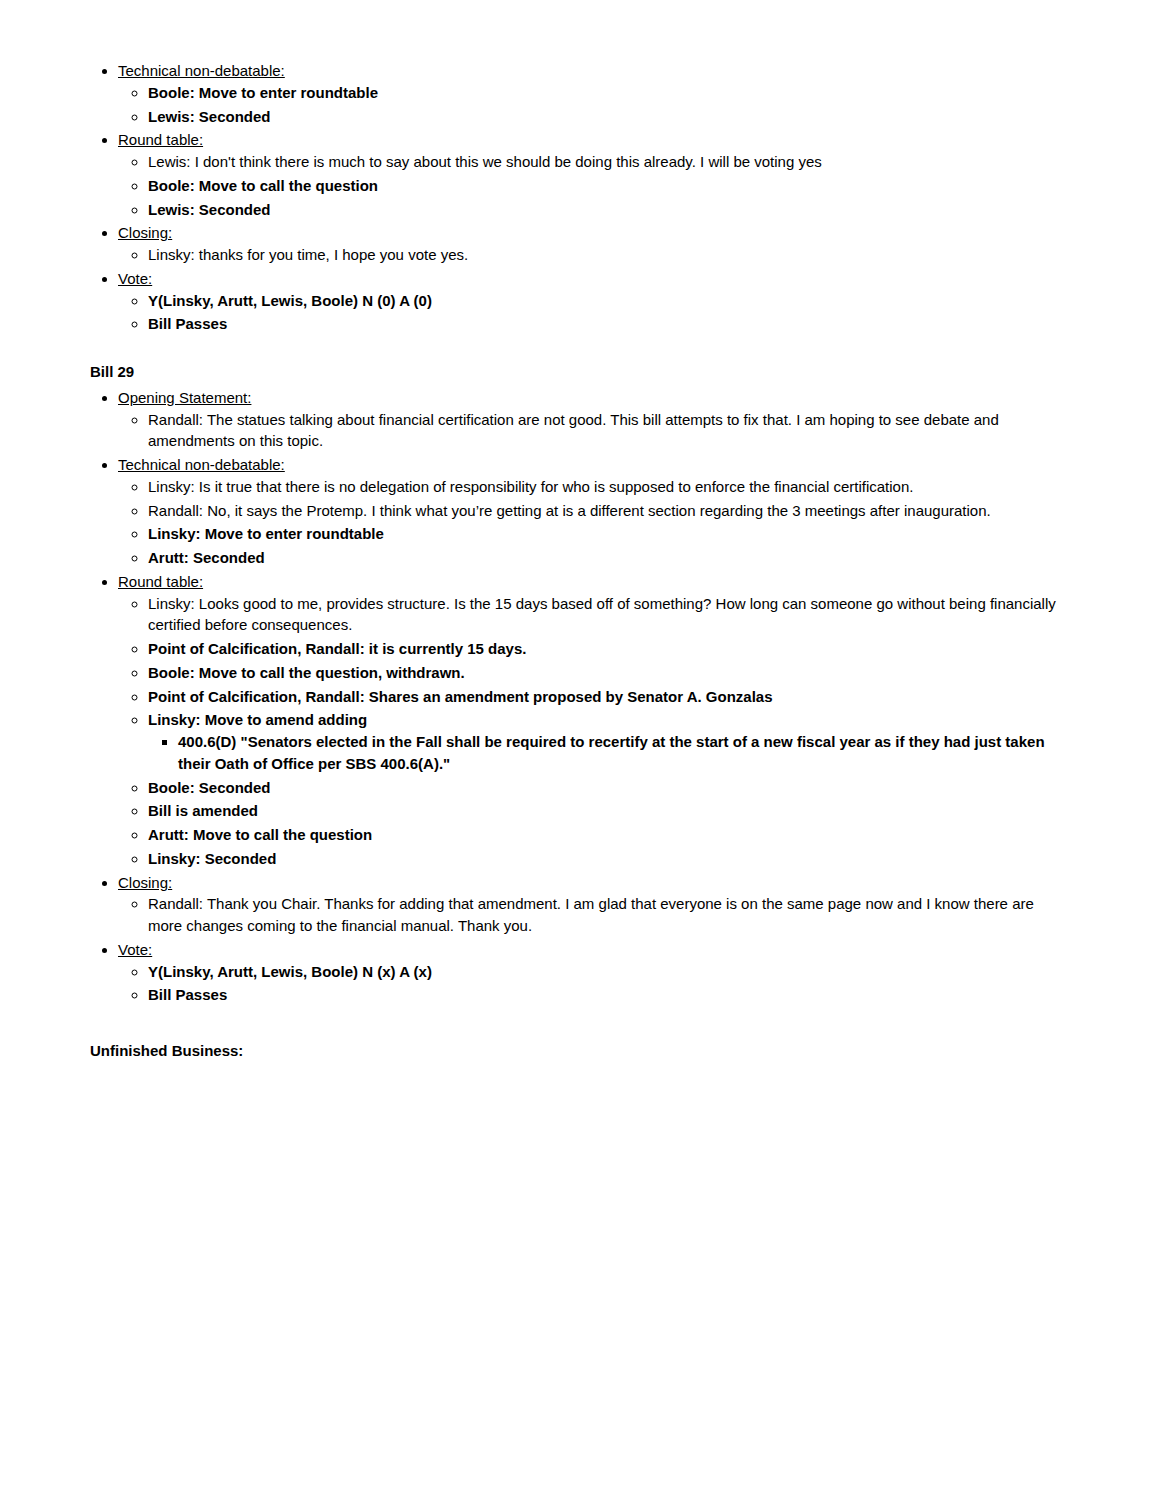Technical non-debatable:
Boole: Move to enter roundtable
Lewis: Seconded
Round table:
Lewis: I don't think there is much to say about this we should be doing this already. I will be voting yes
Boole: Move to call the question
Lewis: Seconded
Closing:
Linsky: thanks for you time, I hope you vote yes.
Vote:
Y(Linsky, Arutt, Lewis, Boole) N (0) A (0)
Bill Passes
Bill 29
Opening Statement:
Randall: The statues talking about financial certification are not good. This bill attempts to fix that. I am hoping to see debate and amendments on this topic.
Technical non-debatable:
Linsky: Is it true that there is no delegation of responsibility for who is supposed to enforce the financial certification.
Randall: No, it says the Protemp. I think what you’re getting at is a different section regarding the 3 meetings after inauguration.
Linsky: Move to enter roundtable
Arutt: Seconded
Round table:
Linsky: Looks good to me, provides structure. Is the 15 days based off of something? How long can someone go without being financially certified before consequences.
Point of Calcification, Randall: it is currently 15 days.
Boole: Move to call the question, withdrawn.
Point of Calcification, Randall: Shares an amendment proposed by Senator A. Gonzalas
Linsky: Move to amend adding
400.6(D) "Senators elected in the Fall shall be required to recertify at the start of a new fiscal year as if they had just taken their Oath of Office per SBS 400.6(A)."
Boole: Seconded
Bill is amended
Arutt: Move to call the question
Linsky: Seconded
Closing:
Randall: Thank you Chair. Thanks for adding that amendment. I am glad that everyone is on the same page now and I know there are more changes coming to the financial manual. Thank you.
Vote:
Y(Linsky, Arutt, Lewis, Boole) N (x) A (x)
Bill Passes
Unfinished Business: